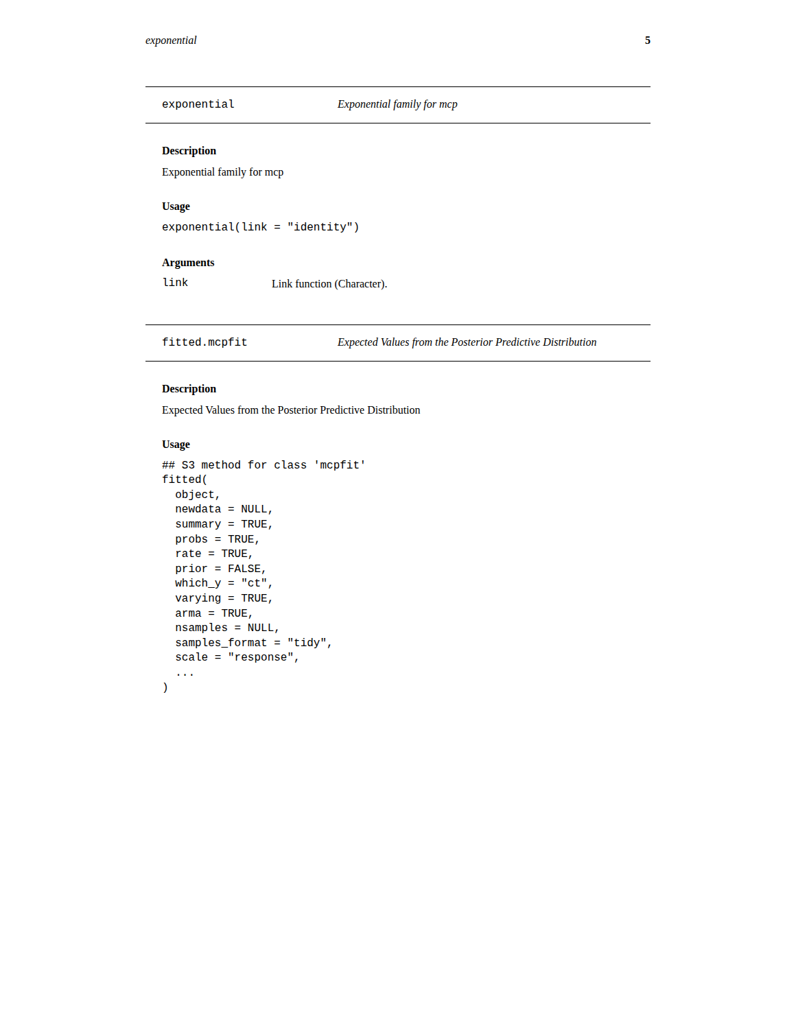exponential 5
exponential Exponential family for mcp
Description
Exponential family for mcp
Usage
exponential(link = "identity")
Arguments
link
Link function (Character).
fitted.mcpfit Expected Values from the Posterior Predictive Distribution
Description
Expected Values from the Posterior Predictive Distribution
Usage
## S3 method for class 'mcpfit'
fitted(
  object,
  newdata = NULL,
  summary = TRUE,
  probs = TRUE,
  rate = TRUE,
  prior = FALSE,
  which_y = "ct",
  varying = TRUE,
  arma = TRUE,
  nsamples = NULL,
  samples_format = "tidy",
  scale = "response",
  ...
)